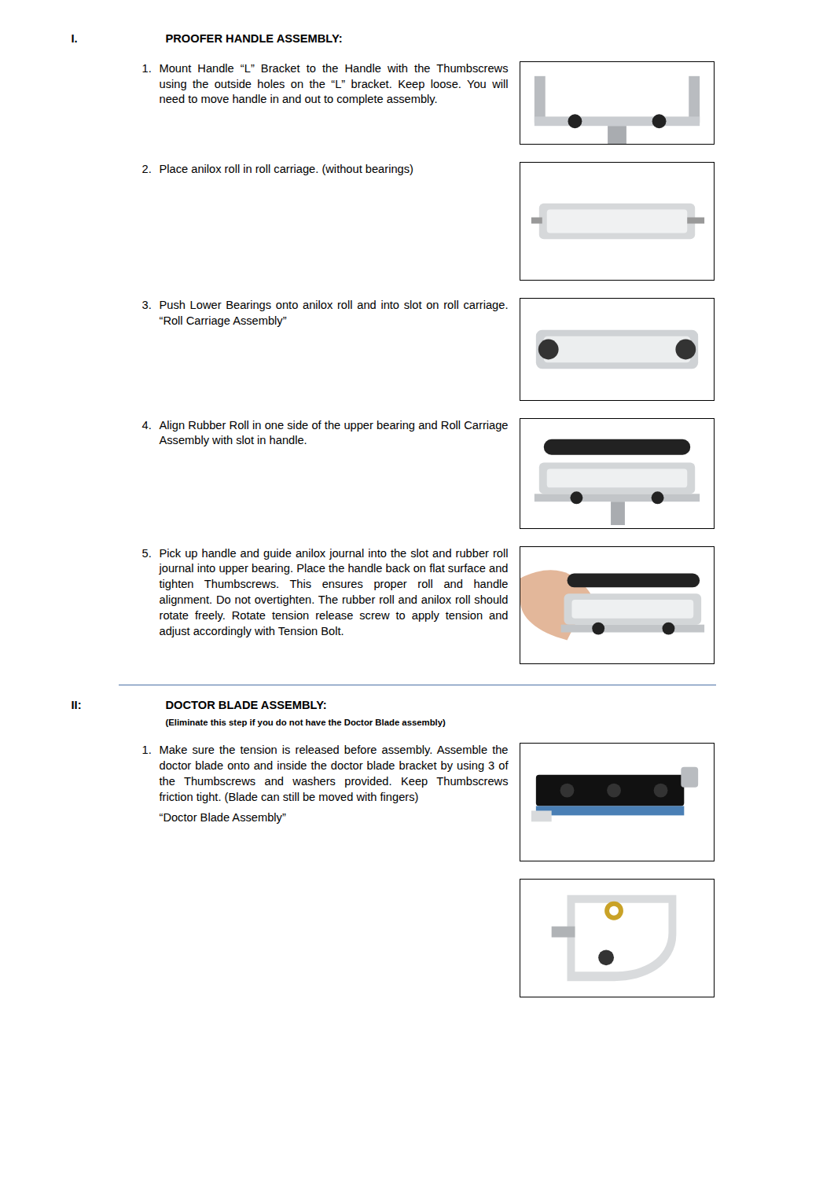I. PROOFER HANDLE ASSEMBLY:
1.
Mount Handle “L” Bracket to the Handle with the Thumbscrews using the outside holes on the “L” bracket. Keep loose. You will need to move handle in and out to complete assembly.
2.
Place anilox roll in roll carriage. (without bearings)
3.
Push Lower Bearings onto anilox roll and into slot on roll carriage. “Roll Carriage Assembly”
4.
Align Rubber Roll in one side of the upper bearing and Roll Carriage Assembly with slot in handle.
5.
Pick up handle and guide anilox journal into the slot and rubber roll journal into upper bearing. Place the handle back on flat surface and tighten Thumbscrews. This ensures proper roll and handle alignment. Do not overtighten. The rubber roll and anilox roll should rotate freely. Rotate tension release screw to apply tension and adjust accordingly with Tension Bolt.
II: DOCTOR BLADE ASSEMBLY:
(Eliminate this step if you do not have the Doctor Blade assembly)
1.
Make sure the tension is released before assembly. Assemble the doctor blade onto and inside the doctor blade bracket by using 3 of the Thumbscrews and washers provided. Keep Thumbscrews friction tight. (Blade can still be moved with fingers) “Doctor Blade Assembly”